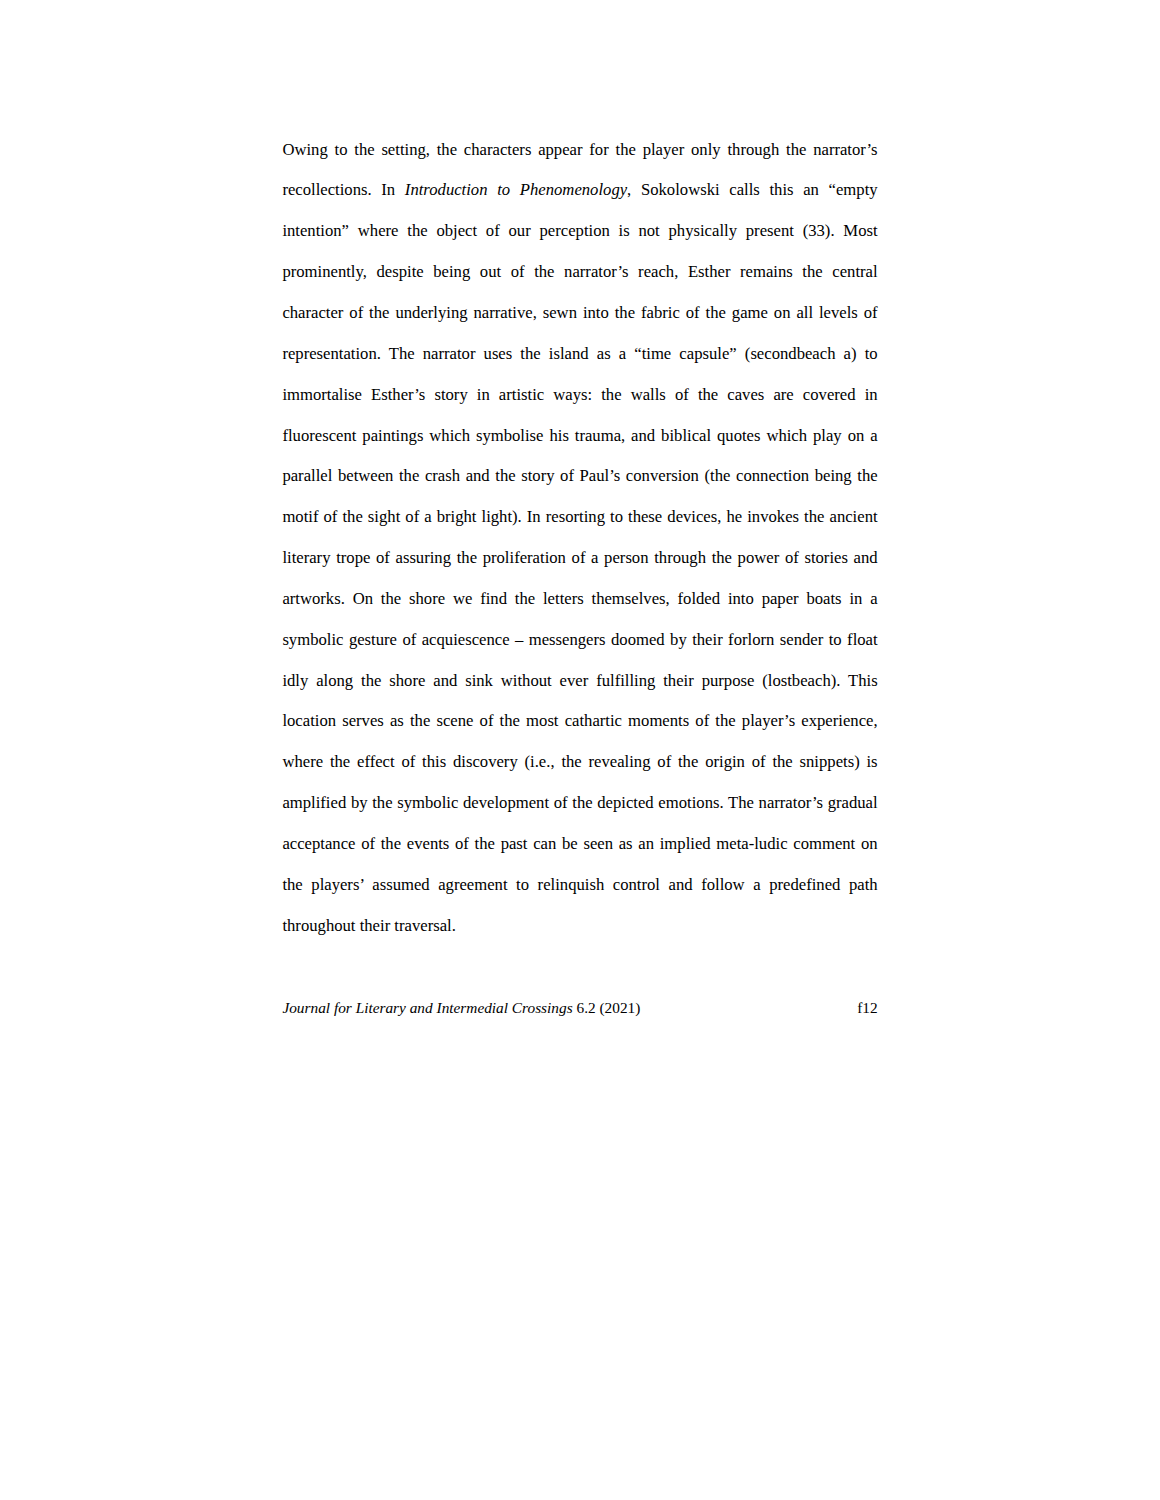Owing to the setting, the characters appear for the player only through the narrator’s recollections. In Introduction to Phenomenology, Sokolowski calls this an “empty intention” where the object of our perception is not physically present (33). Most prominently, despite being out of the narrator’s reach, Esther remains the central character of the underlying narrative, sewn into the fabric of the game on all levels of representation. The narrator uses the island as a “time capsule” (secondbeach a) to immortalise Esther’s story in artistic ways: the walls of the caves are covered in fluorescent paintings which symbolise his trauma, and biblical quotes which play on a parallel between the crash and the story of Paul’s conversion (the connection being the motif of the sight of a bright light). In resorting to these devices, he invokes the ancient literary trope of assuring the proliferation of a person through the power of stories and artworks. On the shore we find the letters themselves, folded into paper boats in a symbolic gesture of acquiescence – messengers doomed by their forlorn sender to float idly along the shore and sink without ever fulfilling their purpose (lostbeach). This location serves as the scene of the most cathartic moments of the player’s experience, where the effect of this discovery (i.e., the revealing of the origin of the snippets) is amplified by the symbolic development of the depicted emotions. The narrator’s gradual acceptance of the events of the past can be seen as an implied meta-ludic comment on the players’ assumed agreement to relinquish control and follow a predefined path throughout their traversal.
Journal for Literary and Intermedial Crossings 6.2 (2021) f12